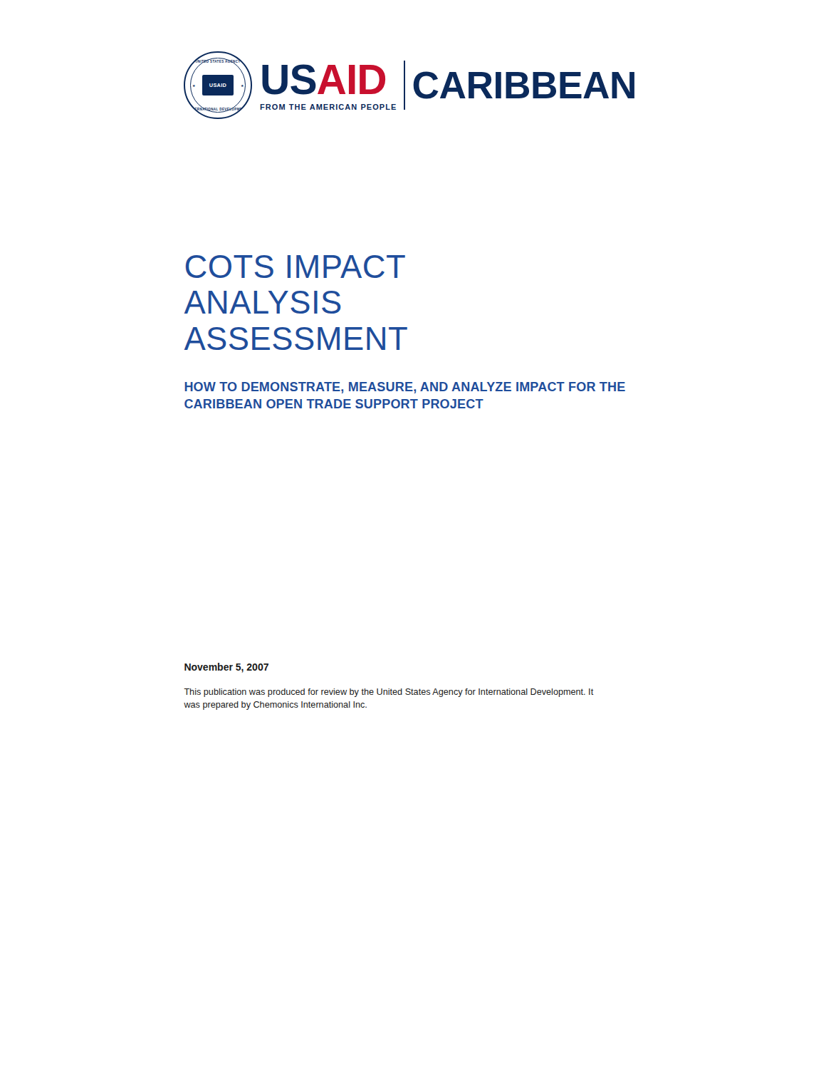United States Agency
★★
USAID
International Development
US AID
FROM THE AMERICAN PEOPLE
CARIBBEAN
COTS IMPACT
ANALYSIS
ASSESSMENT
HOW TO DEMONSTRATE, MEASURE, AND ANALYZE IMPACT FOR THE CARIBBEAN OPEN TRADE SUPPORT PROJECT
November 5, 2007
This publication was produced for review by the United States Agency for International Development. It was prepared by Chemonics International Inc.